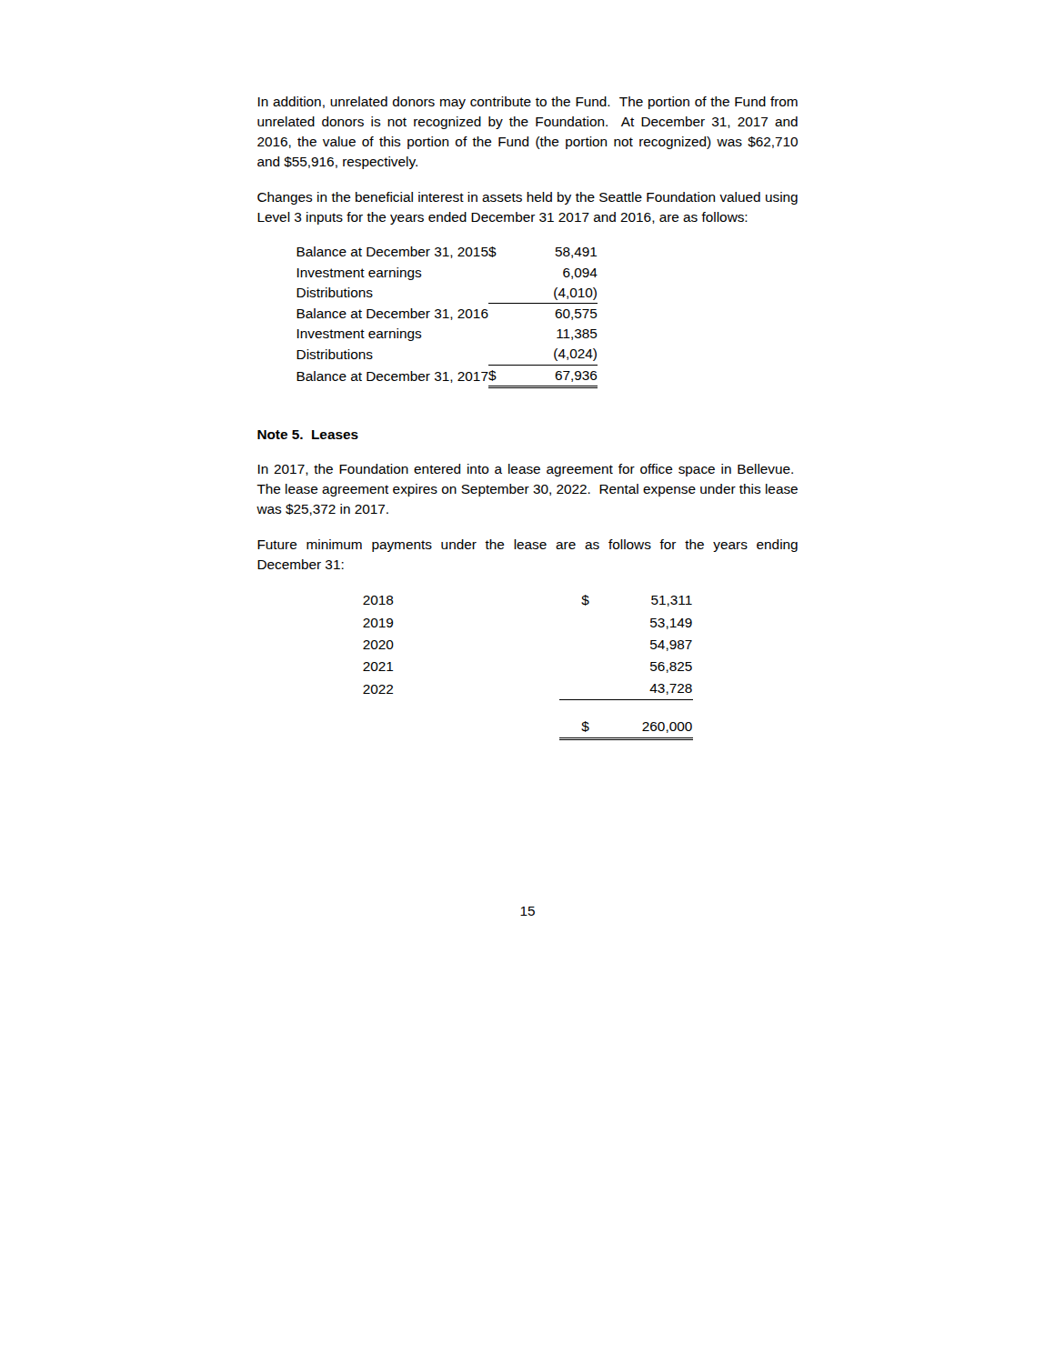In addition, unrelated donors may contribute to the Fund. The portion of the Fund from unrelated donors is not recognized by the Foundation. At December 31, 2017 and 2016, the value of this portion of the Fund (the portion not recognized) was $62,710 and $55,916, respectively.
Changes in the beneficial interest in assets held by the Seattle Foundation valued using Level 3 inputs for the years ended December 31 2017 and 2016, are as follows:
| Balance at December 31, 2015 | $ | 58,491 |
| Investment earnings | | 6,094 |
| Distributions | | (4,010) |
| Balance at December 31, 2016 | | 60,575 |
| Investment earnings | | 11,385 |
| Distributions | | (4,024) |
| Balance at December 31, 2017 | $ | 67,936 |
Note 5. Leases
In 2017, the Foundation entered into a lease agreement for office space in Bellevue. The lease agreement expires on September 30, 2022. Rental expense under this lease was $25,372 in 2017.
Future minimum payments under the lease are as follows for the years ending December 31:
| 2018 | $ | 51,311 |
| 2019 | | 53,149 |
| 2020 | | 54,987 |
| 2021 | | 56,825 |
| 2022 | | 43,728 |
| | $ | 260,000 |
15